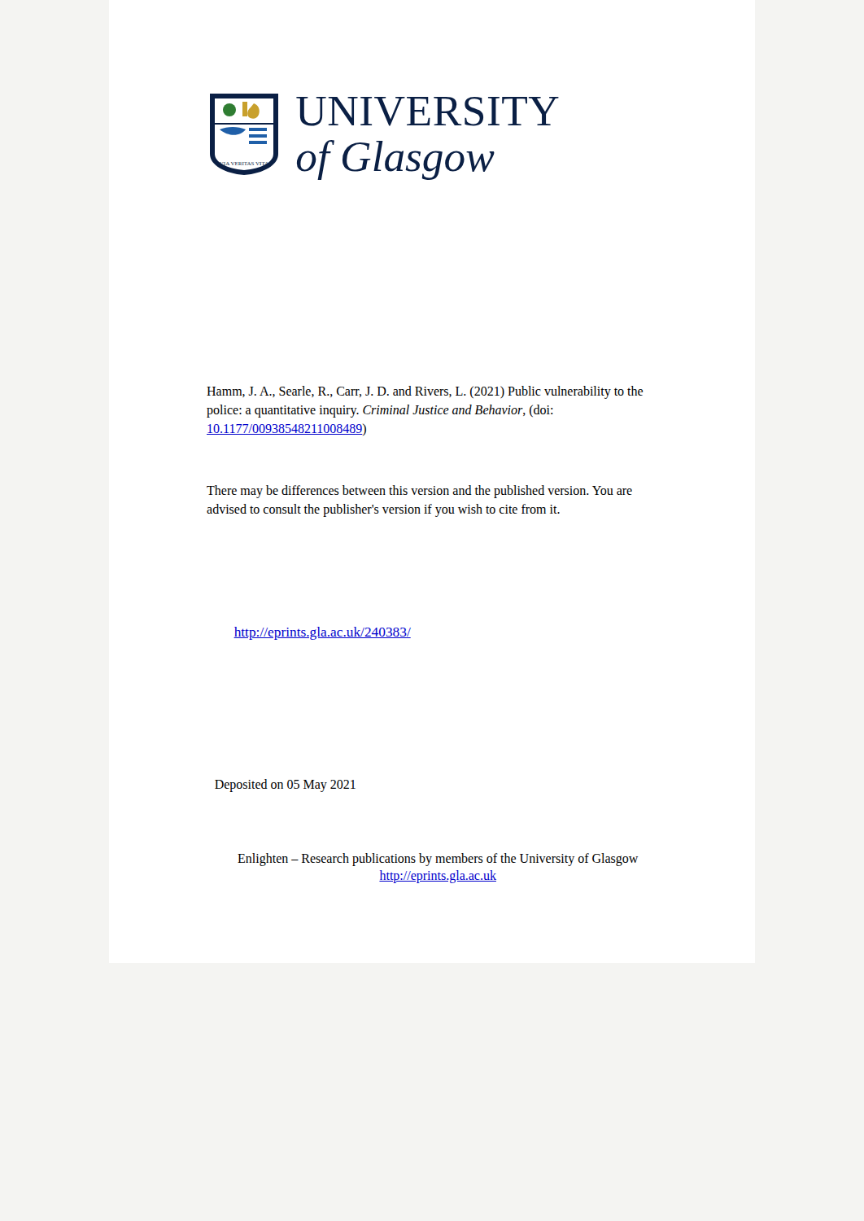VIA VERITAS VITA
UNIVERSITY of Glasgow
Hamm, J. A., Searle, R., Carr, J. D. and Rivers, L. (2021) Public vulnerability to the police: a quantitative inquiry. Criminal Justice and Behavior, (doi: 10.1177/00938548211008489)
There may be differences between this version and the published version. You are advised to consult the publisher's version if you wish to cite from it.
http://eprints.gla.ac.uk/240383/
Deposited on 05 May 2021
Enlighten – Research publications by members of the University of Glasgow http://eprints.gla.ac.uk